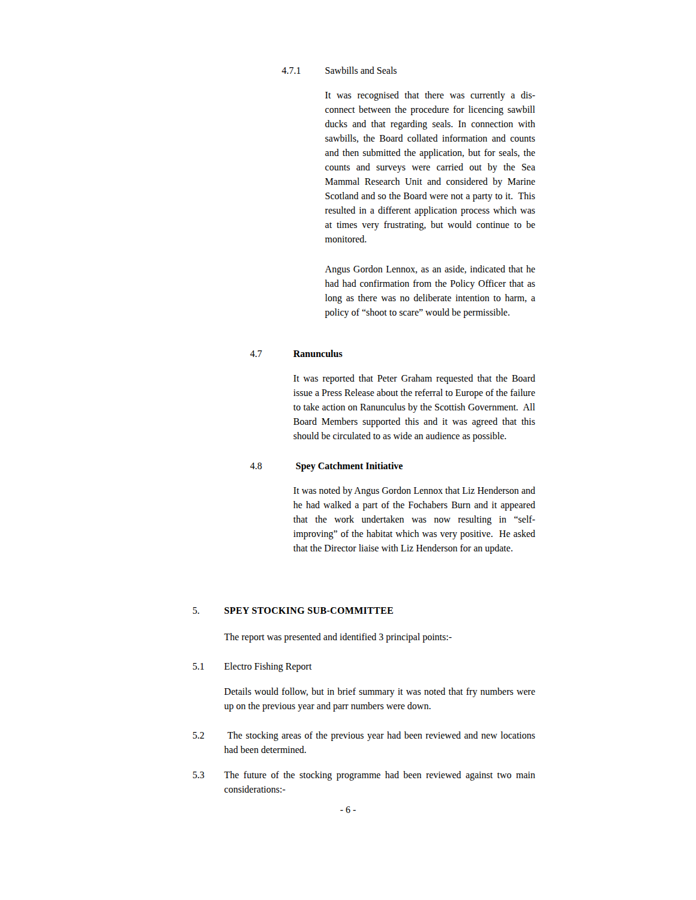4.7.1
Sawbills and Seals
It was recognised that there was currently a dis-connect between the procedure for licencing sawbill ducks and that regarding seals. In connection with sawbills, the Board collated information and counts and then submitted the application, but for seals, the counts and surveys were carried out by the Sea Mammal Research Unit and considered by Marine Scotland and so the Board were not a party to it. This resulted in a different application process which was at times very frustrating, but would continue to be monitored.
Angus Gordon Lennox, as an aside, indicated that he had had confirmation from the Policy Officer that as long as there was no deliberate intention to harm, a policy of “shoot to scare” would be permissible.
4.7
Ranunculus
It was reported that Peter Graham requested that the Board issue a Press Release about the referral to Europe of the failure to take action on Ranunculus by the Scottish Government. All Board Members supported this and it was agreed that this should be circulated to as wide an audience as possible.
4.8
Spey Catchment Initiative
It was noted by Angus Gordon Lennox that Liz Henderson and he had walked a part of the Fochabers Burn and it appeared that the work undertaken was now resulting in “self-improving” of the habitat which was very positive. He asked that the Director liaise with Liz Henderson for an update.
5.
SPEY STOCKING SUB-COMMITTEE
The report was presented and identified 3 principal points:-
5.1
Electro Fishing Report
Details would follow, but in brief summary it was noted that fry numbers were up on the previous year and parr numbers were down.
5.2
The stocking areas of the previous year had been reviewed and new locations had been determined.
5.3
The future of the stocking programme had been reviewed against two main considerations:-
- 6 -